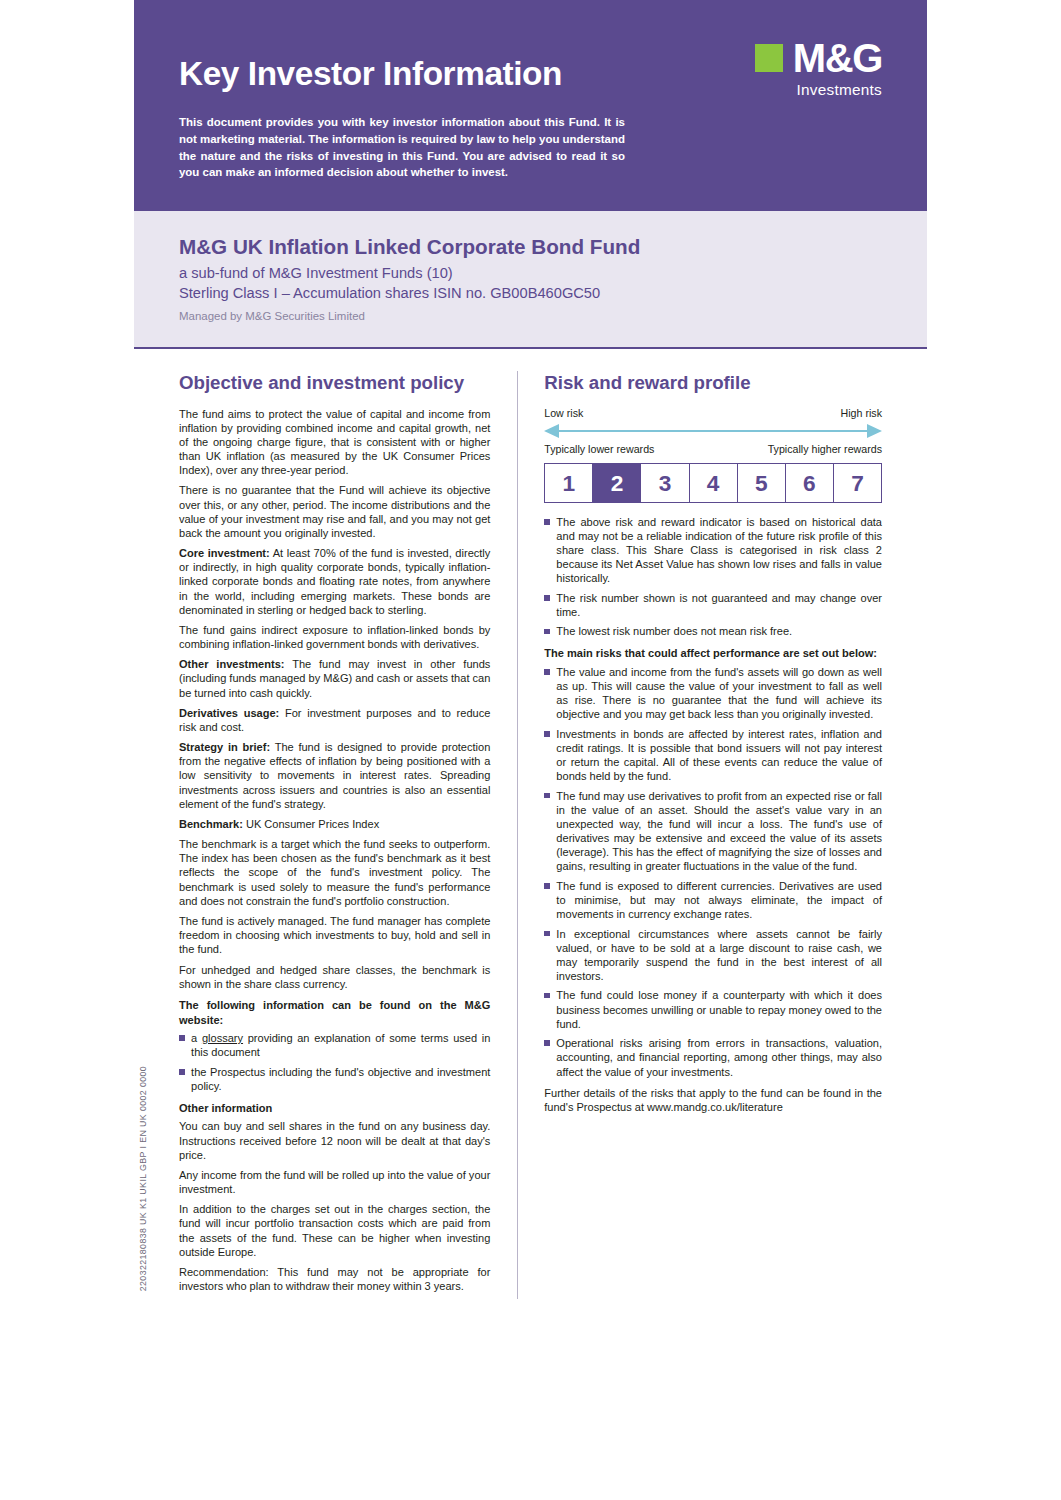Key Investor Information
This document provides you with key investor information about this Fund. It is not marketing material. The information is required by law to help you understand the nature and the risks of investing in this Fund. You are advised to read it so you can make an informed decision about whether to invest.
M&G
Investments
M&G UK Inflation Linked Corporate Bond Fund
a sub-fund of M&G Investment Funds (10)
Sterling Class I – Accumulation shares ISIN no. GB00B460GC50
Managed by M&G Securities Limited
Objective and investment policy
The fund aims to protect the value of capital and income from inflation by providing combined income and capital growth, net of the ongoing charge figure, that is consistent with or higher than UK inflation (as measured by the UK Consumer Prices Index), over any three-year period.
There is no guarantee that the Fund will achieve its objective over this, or any other, period. The income distributions and the value of your investment may rise and fall, and you may not get back the amount you originally invested.
Core investment: At least 70% of the fund is invested, directly or indirectly, in high quality corporate bonds, typically inflation-linked corporate bonds and floating rate notes, from anywhere in the world, including emerging markets. These bonds are denominated in sterling or hedged back to sterling.
The fund gains indirect exposure to inflation-linked bonds by combining inflation-linked government bonds with derivatives.
Other investments: The fund may invest in other funds (including funds managed by M&G) and cash or assets that can be turned into cash quickly.
Derivatives usage: For investment purposes and to reduce risk and cost.
Strategy in brief: The fund is designed to provide protection from the negative effects of inflation by being positioned with a low sensitivity to movements in interest rates. Spreading investments across issuers and countries is also an essential element of the fund's strategy.
Benchmark: UK Consumer Prices Index
The benchmark is a target which the fund seeks to outperform. The index has been chosen as the fund's benchmark as it best reflects the scope of the fund's investment policy. The benchmark is used solely to measure the fund's performance and does not constrain the fund's portfolio construction.
The fund is actively managed. The fund manager has complete freedom in choosing which investments to buy, hold and sell in the fund.
For unhedged and hedged share classes, the benchmark is shown in the share class currency.
The following information can be found on the M&G website:
a glossary providing an explanation of some terms used in this document
the Prospectus including the fund's objective and investment policy.
Other information
You can buy and sell shares in the fund on any business day. Instructions received before 12 noon will be dealt at that day's price.
Any income from the fund will be rolled up into the value of your investment.
In addition to the charges set out in the charges section, the fund will incur portfolio transaction costs which are paid from the assets of the fund. These can be higher when investing outside Europe.
Recommendation: This fund may not be appropriate for investors who plan to withdraw their money within 3 years.
Risk and reward profile
Low risk High risk
Typically lower rewards Typically higher rewards
1
2
3
4
5
6
7
The above risk and reward indicator is based on historical data and may not be a reliable indication of the future risk profile of this share class. This Share Class is categorised in risk class 2 because its Net Asset Value has shown low rises and falls in value historically.
The risk number shown is not guaranteed and may change over time.
The lowest risk number does not mean risk free.
The main risks that could affect performance are set out below:
The value and income from the fund's assets will go down as well as up. This will cause the value of your investment to fall as well as rise. There is no guarantee that the fund will achieve its objective and you may get back less than you originally invested.
Investments in bonds are affected by interest rates, inflation and credit ratings. It is possible that bond issuers will not pay interest or return the capital. All of these events can reduce the value of bonds held by the fund.
The fund may use derivatives to profit from an expected rise or fall in the value of an asset. Should the asset's value vary in an unexpected way, the fund will incur a loss. The fund's use of derivatives may be extensive and exceed the value of its assets (leverage). This has the effect of magnifying the size of losses and gains, resulting in greater fluctuations in the value of the fund.
The fund is exposed to different currencies. Derivatives are used to minimise, but may not always eliminate, the impact of movements in currency exchange rates.
In exceptional circumstances where assets cannot be fairly valued, or have to be sold at a large discount to raise cash, we may temporarily suspend the fund in the best interest of all investors.
The fund could lose money if a counterparty with which it does business becomes unwilling or unable to repay money owed to the fund.
Operational risks arising from errors in transactions, valuation, accounting, and financial reporting, among other things, may also affect the value of your investments.
Further details of the risks that apply to the fund can be found in the fund's Prospectus at www.mandg.co.uk/literature
220322180838 UK K1 UKIL GBP I EN UK 0002 0000